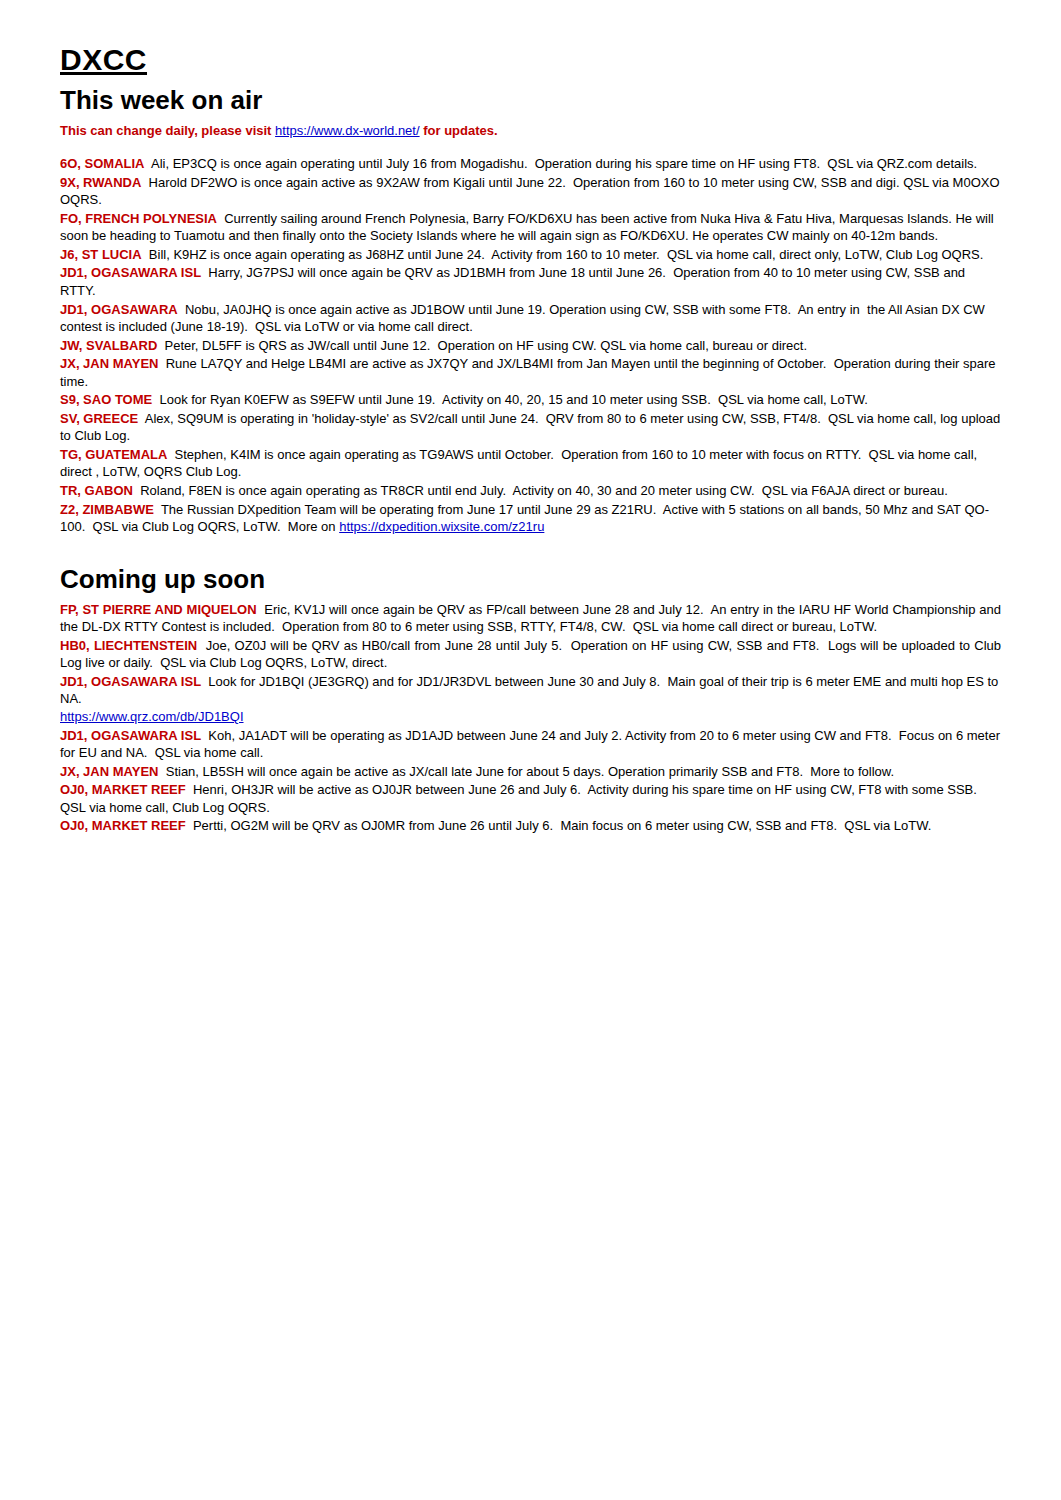DXCC
This week on air
This can change daily, please visit https://www.dx-world.net/ for updates.
6O, SOMALIA Ali, EP3CQ is once again operating until July 16 from Mogadishu. Operation during his spare time on HF using FT8. QSL via QRZ.com details.
9X, RWANDA Harold DF2WO is once again active as 9X2AW from Kigali until June 22. Operation from 160 to 10 meter using CW, SSB and digi. QSL via M0OXO OQRS.
FO, FRENCH POLYNESIA Currently sailing around French Polynesia, Barry FO/KD6XU has been active from Nuka Hiva & Fatu Hiva, Marquesas Islands. He will soon be heading to Tuamotu and then finally onto the Society Islands where he will again sign as FO/KD6XU. He operates CW mainly on 40-12m bands.
J6, ST LUCIA Bill, K9HZ is once again operating as J68HZ until June 24. Activity from 160 to 10 meter. QSL via home call, direct only, LoTW, Club Log OQRS.
JD1, OGASAWARA ISL Harry, JG7PSJ will once again be QRV as JD1BMH from June 18 until June 26. Operation from 40 to 10 meter using CW, SSB and RTTY.
JD1, OGASAWARA Nobu, JA0JHQ is once again active as JD1BOW until June 19. Operation using CW, SSB with some FT8. An entry in the All Asian DX CW contest is included (June 18-19). QSL via LoTW or via home call direct.
JW, SVALBARD Peter, DL5FF is QRS as JW/call until June 12. Operation on HF using CW. QSL via home call, bureau or direct.
JX, JAN MAYEN Rune LA7QY and Helge LB4MI are active as JX7QY and JX/LB4MI from Jan Mayen until the beginning of October. Operation during their spare time.
S9, SAO TOME Look for Ryan K0EFW as S9EFW until June 19. Activity on 40, 20, 15 and 10 meter using SSB. QSL via home call, LoTW.
SV, GREECE Alex, SQ9UM is operating in 'holiday-style' as SV2/call until June 24. QRV from 80 to 6 meter using CW, SSB, FT4/8. QSL via home call, log upload to Club Log.
TG, GUATEMALA Stephen, K4IM is once again operating as TG9AWS until October. Operation from 160 to 10 meter with focus on RTTY. QSL via home call, direct , LoTW, OQRS Club Log.
TR, GABON Roland, F8EN is once again operating as TR8CR until end July. Activity on 40, 30 and 20 meter using CW. QSL via F6AJA direct or bureau.
Z2, ZIMBABWE The Russian DXpedition Team will be operating from June 17 until June 29 as Z21RU. Active with 5 stations on all bands, 50 Mhz and SAT QO-100. QSL via Club Log OQRS, LoTW. More on https://dxpedition.wixsite.com/z21ru
Coming up soon
FP, ST PIERRE AND MIQUELON Eric, KV1J will once again be QRV as FP/call between June 28 and July 12. An entry in the IARU HF World Championship and the DL-DX RTTY Contest is included. Operation from 80 to 6 meter using SSB, RTTY, FT4/8, CW. QSL via home call direct or bureau, LoTW.
HB0, LIECHTENSTEIN Joe, OZ0J will be QRV as HB0/call from June 28 until July 5. Operation on HF using CW, SSB and FT8. Logs will be uploaded to Club Log live or daily. QSL via Club Log OQRS, LoTW, direct.
JD1, OGASAWARA ISL Look for JD1BQI (JE3GRQ) and for JD1/JR3DVL between June 30 and July 8. Main goal of their trip is 6 meter EME and multi hop ES to NA.
https://www.qrz.com/db/JD1BQI
JD1, OGASAWARA ISL Koh, JA1ADT will be operating as JD1AJD between June 24 and July 2. Activity from 20 to 6 meter using CW and FT8. Focus on 6 meter for EU and NA. QSL via home call.
JX, JAN MAYEN Stian, LB5SH will once again be active as JX/call late June for about 5 days. Operation primarily SSB and FT8. More to follow.
OJ0, MARKET REEF Henri, OH3JR will be active as OJ0JR between June 26 and July 6. Activity during his spare time on HF using CW, FT8 with some SSB. QSL via home call, Club Log OQRS.
OJ0, MARKET REEF Pertti, OG2M will be QRV as OJ0MR from June 26 until July 6. Main focus on 6 meter using CW, SSB and FT8. QSL via LoTW.